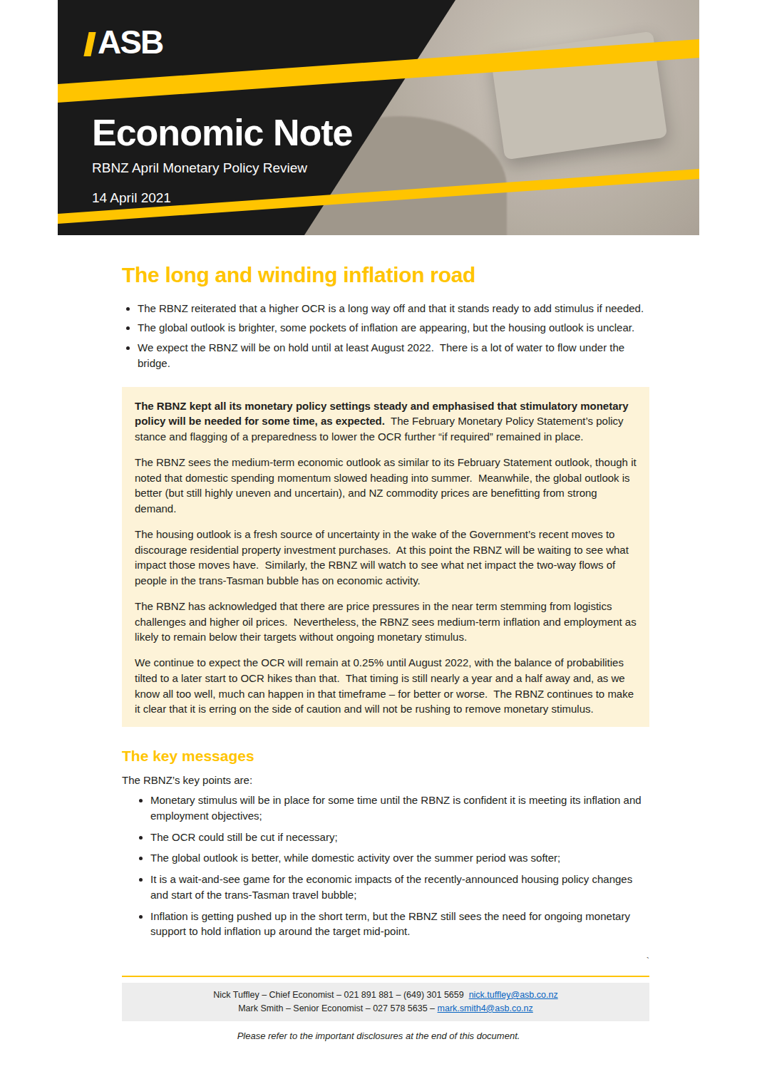ASB
Economic Note
RBNZ April Monetary Policy Review
14 April 2021
The long and winding inflation road
The RBNZ reiterated that a higher OCR is a long way off and that it stands ready to add stimulus if needed.
The global outlook is brighter, some pockets of inflation are appearing, but the housing outlook is unclear.
We expect the RBNZ will be on hold until at least August 2022. There is a lot of water to flow under the bridge.
The RBNZ kept all its monetary policy settings steady and emphasised that stimulatory monetary policy will be needed for some time, as expected. The February Monetary Policy Statement’s policy stance and flagging of a preparedness to lower the OCR further “if required” remained in place.
The RBNZ sees the medium-term economic outlook as similar to its February Statement outlook, though it noted that domestic spending momentum slowed heading into summer. Meanwhile, the global outlook is better (but still highly uneven and uncertain), and NZ commodity prices are benefitting from strong demand.
The housing outlook is a fresh source of uncertainty in the wake of the Government’s recent moves to discourage residential property investment purchases. At this point the RBNZ will be waiting to see what impact those moves have. Similarly, the RBNZ will watch to see what net impact the two-way flows of people in the trans-Tasman bubble has on economic activity.
The RBNZ has acknowledged that there are price pressures in the near term stemming from logistics challenges and higher oil prices. Nevertheless, the RBNZ sees medium-term inflation and employment as likely to remain below their targets without ongoing monetary stimulus.
We continue to expect the OCR will remain at 0.25% until August 2022, with the balance of probabilities tilted to a later start to OCR hikes than that. That timing is still nearly a year and a half away and, as we know all too well, much can happen in that timeframe – for better or worse. The RBNZ continues to make it clear that it is erring on the side of caution and will not be rushing to remove monetary stimulus.
The key messages
The RBNZ’s key points are:
Monetary stimulus will be in place for some time until the RBNZ is confident it is meeting its inflation and employment objectives;
The OCR could still be cut if necessary;
The global outlook is better, while domestic activity over the summer period was softer;
It is a wait-and-see game for the economic impacts of the recently-announced housing policy changes and start of the trans-Tasman travel bubble;
Inflation is getting pushed up in the short term, but the RBNZ still sees the need for ongoing monetary support to hold inflation up around the target mid-point.
`
Nick Tuffley – Chief Economist – 021 891 881 – (649) 301 5659 nick.tuffley@asb.co.nz
Mark Smith – Senior Economist – 027 578 5635 – mark.smith4@asb.co.nz
Please refer to the important disclosures at the end of this document.